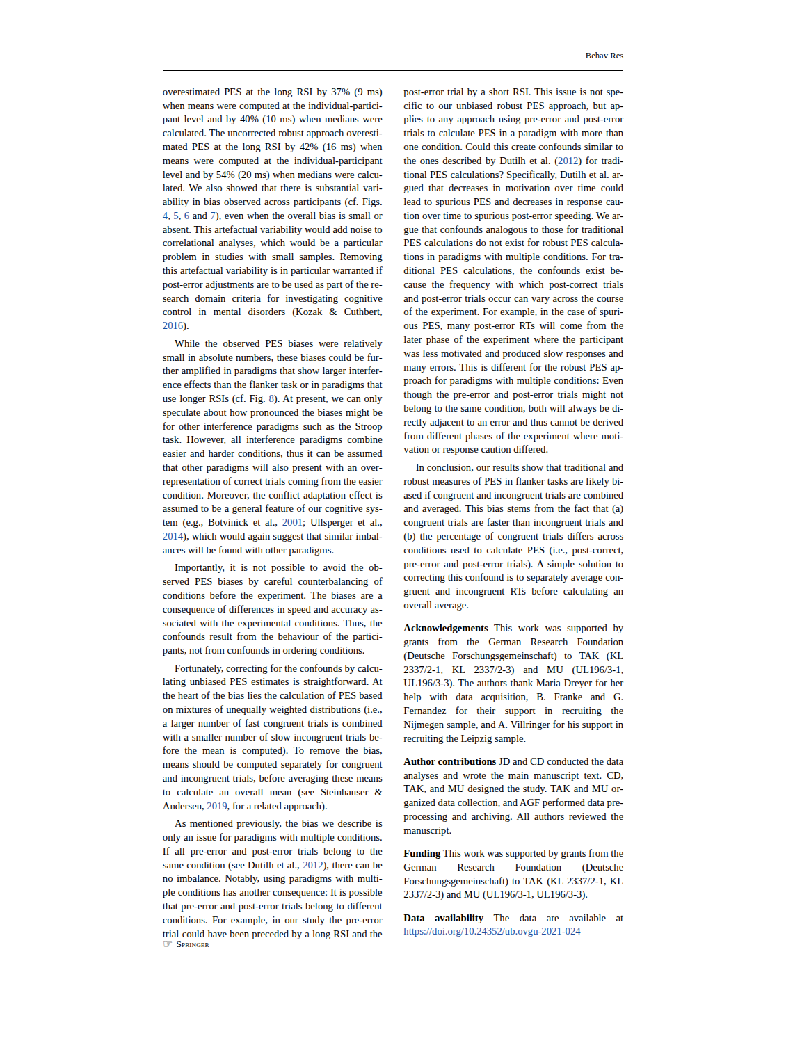Behav Res
overestimated PES at the long RSI by 37% (9 ms) when means were computed at the individual-participant level and by 40% (10 ms) when medians were calculated. The uncorrected robust approach overestimated PES at the long RSI by 42% (16 ms) when means were computed at the individual-participant level and by 54% (20 ms) when medians were calculated. We also showed that there is substantial variability in bias observed across participants (cf. Figs. 4, 5, 6 and 7), even when the overall bias is small or absent. This artefactual variability would add noise to correlational analyses, which would be a particular problem in studies with small samples. Removing this artefactual variability is in particular warranted if post-error adjustments are to be used as part of the research domain criteria for investigating cognitive control in mental disorders (Kozak & Cuthbert, 2016).
While the observed PES biases were relatively small in absolute numbers, these biases could be further amplified in paradigms that show larger interference effects than the flanker task or in paradigms that use longer RSIs (cf. Fig. 8). At present, we can only speculate about how pronounced the biases might be for other interference paradigms such as the Stroop task. However, all interference paradigms combine easier and harder conditions, thus it can be assumed that other paradigms will also present with an overrepresentation of correct trials coming from the easier condition. Moreover, the conflict adaptation effect is assumed to be a general feature of our cognitive system (e.g., Botvinick et al., 2001; Ullsperger et al., 2014), which would again suggest that similar imbalances will be found with other paradigms.
Importantly, it is not possible to avoid the observed PES biases by careful counterbalancing of conditions before the experiment. The biases are a consequence of differences in speed and accuracy associated with the experimental conditions. Thus, the confounds result from the behaviour of the participants, not from confounds in ordering conditions.
Fortunately, correcting for the confounds by calculating unbiased PES estimates is straightforward. At the heart of the bias lies the calculation of PES based on mixtures of unequally weighted distributions (i.e., a larger number of fast congruent trials is combined with a smaller number of slow incongruent trials before the mean is computed). To remove the bias, means should be computed separately for congruent and incongruent trials, before averaging these means to calculate an overall mean (see Steinhauser & Andersen, 2019, for a related approach).
As mentioned previously, the bias we describe is only an issue for paradigms with multiple conditions. If all pre-error and post-error trials belong to the same condition (see Dutilh et al., 2012), there can be no imbalance. Notably, using paradigms with multiple conditions has another consequence: It is possible that pre-error and post-error trials belong to different conditions. For example, in our study the pre-error trial could have been preceded by a long RSI and the post-error trial by a short RSI. This issue is not specific to our unbiased robust PES approach, but applies to any approach using pre-error and post-error trials to calculate PES in a paradigm with more than one condition. Could this create confounds similar to the ones described by Dutilh et al. (2012) for traditional PES calculations? Specifically, Dutilh et al. argued that decreases in motivation over time could lead to spurious PES and decreases in response caution over time to spurious post-error speeding. We argue that confounds analogous to those for traditional PES calculations do not exist for robust PES calculations in paradigms with multiple conditions. For traditional PES calculations, the confounds exist because the frequency with which post-correct trials and post-error trials occur can vary across the course of the experiment. For example, in the case of spurious PES, many post-error RTs will come from the later phase of the experiment where the participant was less motivated and produced slow responses and many errors. This is different for the robust PES approach for paradigms with multiple conditions: Even though the pre-error and post-error trials might not belong to the same condition, both will always be directly adjacent to an error and thus cannot be derived from different phases of the experiment where motivation or response caution differed.
In conclusion, our results show that traditional and robust measures of PES in flanker tasks are likely biased if congruent and incongruent trials are combined and averaged. This bias stems from the fact that (a) congruent trials are faster than incongruent trials and (b) the percentage of congruent trials differs across conditions used to calculate PES (i.e., post-correct, pre-error and post-error trials). A simple solution to correcting this confound is to separately average congruent and incongruent RTs before calculating an overall average.
Acknowledgements This work was supported by grants from the German Research Foundation (Deutsche Forschungsgemeinschaft) to TAK (KL 2337/2-1, KL 2337/2-3) and MU (UL196/3-1, UL196/3-3). The authors thank Maria Dreyer for her help with data acquisition, B. Franke and G. Fernandez for their support in recruiting the Nijmegen sample, and A. Villringer for his support in recruiting the Leipzig sample.
Author contributions JD and CD conducted the data analyses and wrote the main manuscript text. CD, TAK, and MU designed the study. TAK and MU organized data collection, and AGF performed data preprocessing and archiving. All authors reviewed the manuscript.
Funding This work was supported by grants from the German Research Foundation (Deutsche Forschungsgemeinschaft) to TAK (KL 2337/2-1, KL 2337/2-3) and MU (UL196/3-1, UL196/3-3).
Data availability The data are available at https://doi.org/10.24352/ub.ovgu-2021-024
☞ Springer